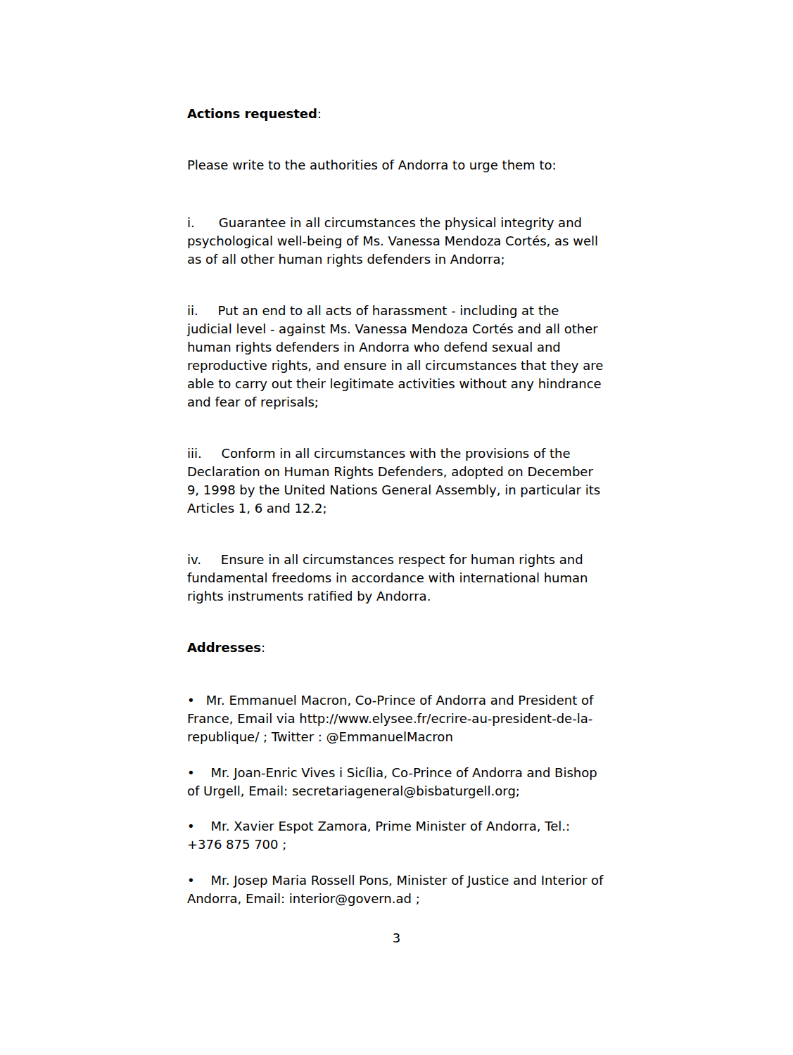Actions requested:
Please write to the authorities of Andorra to urge them to:
i. Guarantee in all circumstances the physical integrity and psychological well-being of Ms. Vanessa Mendoza Cortés, as well as of all other human rights defenders in Andorra;
ii. Put an end to all acts of harassment - including at the judicial level - against Ms. Vanessa Mendoza Cortés and all other human rights defenders in Andorra who defend sexual and reproductive rights, and ensure in all circumstances that they are able to carry out their legitimate activities without any hindrance and fear of reprisals;
iii. Conform in all circumstances with the provisions of the Declaration on Human Rights Defenders, adopted on December 9, 1998 by the United Nations General Assembly, in particular its Articles 1, 6 and 12.2;
iv. Ensure in all circumstances respect for human rights and fundamental freedoms in accordance with international human rights instruments ratified by Andorra.
Addresses:
• Mr. Emmanuel Macron, Co-Prince of Andorra and President of France, Email via http://www.elysee.fr/ecrire-au-president-de-la-republique/ ; Twitter : @EmmanuelMacron
•Mr. Joan-Enric Vives i Sicília, Co-Prince of Andorra and Bishop of Urgell, Email: secretariageneral@bisbaturgell.org;
•Mr. Xavier Espot Zamora, Prime Minister of Andorra, Tel.: +376 875 700 ;
•Mr. Josep Maria Rossell Pons, Minister of Justice and Interior of Andorra, Email: interior@govern.ad ;
3